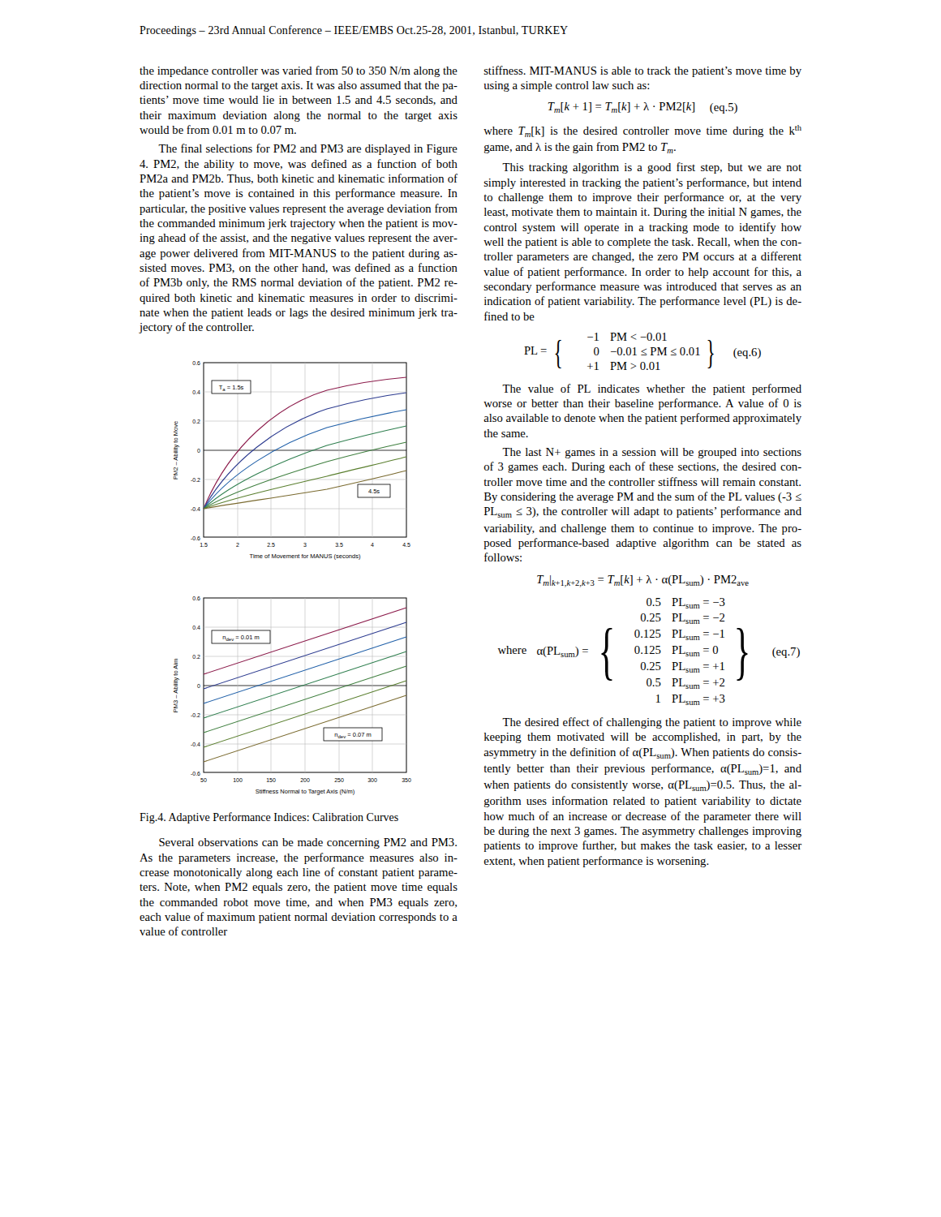Proceedings – 23rd Annual Conference – IEEE/EMBS Oct.25-28, 2001, Istanbul, TURKEY
the impedance controller was varied from 50 to 350 N/m along the direction normal to the target axis. It was also assumed that the patients’ move time would lie in between 1.5 and 4.5 seconds, and their maximum deviation along the normal to the target axis would be from 0.01 m to 0.07 m.
The final selections for PM2 and PM3 are displayed in Figure 4. PM2, the ability to move, was defined as a function of both PM2a and PM2b. Thus, both kinetic and kinematic information of the patient’s move is contained in this performance measure. In particular, the positive values represent the average deviation from the commanded minimum jerk trajectory when the patient is moving ahead of the assist, and the negative values represent the average power delivered from MIT-MANUS to the patient during assisted moves. PM3, on the other hand, was defined as a function of PM3b only, the RMS normal deviation of the patient. PM2 required both kinetic and kinematic measures in order to discriminate when the patient leads or lags the desired minimum jerk trajectory of the controller.
0.6 0.4 0.2 0 -0.2 -0.4 -0.6 1.5 2 2.5 3 3.5 4 4.5 Time of Movement for MANUS (seconds) PM2 – Ability to Move Ta = 1.5s 4.5s 0.6 0.4 0.2 0 -0.2 -0.4 -0.6 50 100 150 200 250 300 350 Stiffness Normal to Target Axis (N/m) PM3 – Ability to Aim ndev = 0.01 m ndev = 0.07 m
Fig.4. Adaptive Performance Indices: Calibration Curves
Several observations can be made concerning PM2 and PM3. As the parameters increase, the performance measures also increase monotonically along each line of constant patient parameters. Note, when PM2 equals zero, the patient move time equals the commanded robot move time, and when PM3 equals zero, each value of maximum patient normal deviation corresponds to a value of controller
stiffness. MIT-MANUS is able to track the patient’s move time by using a simple control law such as:
Tm[k + 1] = Tm[k] + λ · PM2[k] (eq.5)
where Tm[k] is the desired controller move time during the kth game, and λ is the gain from PM2 to Tm.
This tracking algorithm is a good first step, but we are not simply interested in tracking the patient’s performance, but intend to challenge them to improve their performance or, at the very least, motivate them to maintain it. During the initial N games, the control system will operate in a tracking mode to identify how well the patient is able to complete the task. Recall, when the controller parameters are changed, the zero PM occurs at a different value of patient performance. In order to help account for this, a secondary performance measure was introduced that serves as an indication of patient variability. The performance level (PL) is defined to be
PL = { −1 PM < −0.01 0−0.01 ≤ PM ≤ 0.01 +1 PM > 0.01 } (eq.6)
The value of PL indicates whether the patient performed worse or better than their baseline performance. A value of 0 is also available to denote when the patient performed approximately the same.
The last N+ games in a session will be grouped into sections of 3 games each. During each of these sections, the desired controller move time and the controller stiffness will remain constant. By considering the average PM and the sum of the PL values (-3 ≤ PLsum ≤ 3), the controller will adapt to patients’ performance and variability, and challenge them to continue to improve. The proposed performance-based adaptive algorithm can be stated as follows:
Tm|k+1,k+2,k+3 = Tm[k] + λ · α(PLsum) · PM2ave
where α(PLsum) = { 0.5 PLsum = −3 0.25 PLsum = −2 0.125 PLsum = −1 0.125 PLsum = 0 0.25 PLsum = +1 0.5 PLsum = +2 1 PLsum = +3 } (eq.7)
The desired effect of challenging the patient to improve while keeping them motivated will be accomplished, in part, by the asymmetry in the definition of α(PLsum). When patients do consistently better than their previous performance, α(PLsum)=1, and when patients do consistently worse, α(PLsum)=0.5. Thus, the algorithm uses information related to patient variability to dictate how much of an increase or decrease of the parameter there will be during the next 3 games. The asymmetry challenges improving patients to improve further, but makes the task easier, to a lesser extent, when patient performance is worsening.